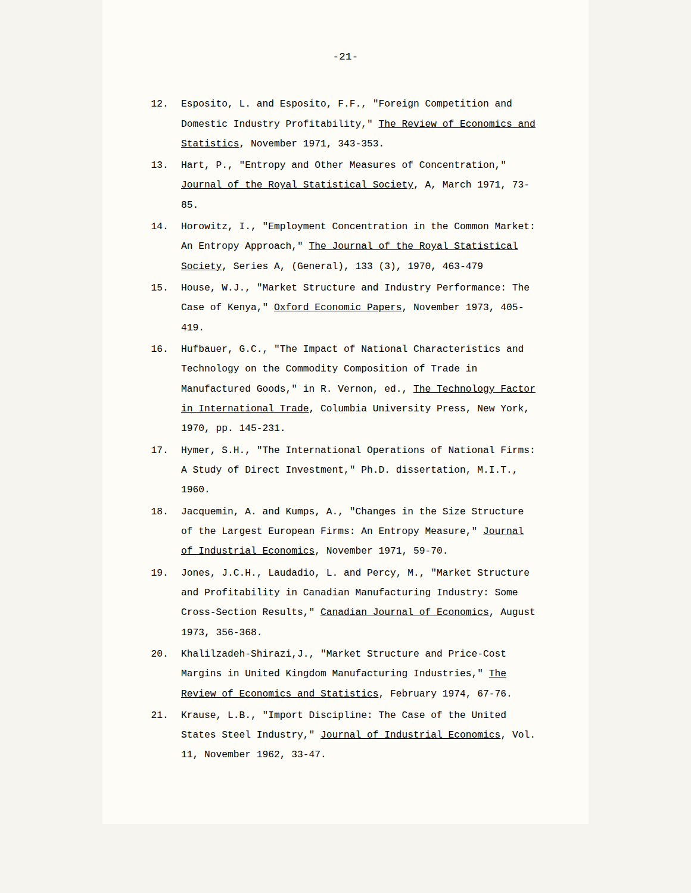-21-
12. Esposito, L. and Esposito, F.F., "Foreign Competition and Domestic Industry Profitability," The Review of Economics and Statistics, November 1971, 343-353.
13. Hart, P., "Entropy and Other Measures of Concentration," Journal of the Royal Statistical Society, A, March 1971, 73-85.
14. Horowitz, I., "Employment Concentration in the Common Market: An Entropy Approach," The Journal of the Royal Statistical Society, Series A, (General), 133 (3), 1970, 463-479
15. House, W.J., "Market Structure and Industry Performance: The Case of Kenya," Oxford Economic Papers, November 1973, 405-419.
16. Hufbauer, G.C., "The Impact of National Characteristics and Technology on the Commodity Composition of Trade in Manufactured Goods," in R. Vernon, ed., The Technology Factor in International Trade, Columbia University Press, New York, 1970, pp. 145-231.
17. Hymer, S.H., "The International Operations of National Firms: A Study of Direct Investment," Ph.D. dissertation, M.I.T., 1960.
18. Jacquemin, A. and Kumps, A., "Changes in the Size Structure of the Largest European Firms: An Entropy Measure," Journal of Industrial Economics, November 1971, 59-70.
19. Jones, J.C.H., Laudadio, L. and Percy, M., "Market Structure and Profitability in Canadian Manufacturing Industry: Some Cross-Section Results," Canadian Journal of Economics, August 1973, 356-368.
20. Khalilzadeh-Shirazi,J., "Market Structure and Price-Cost Margins in United Kingdom Manufacturing Industries," The Review of Economics and Statistics, February 1974, 67-76.
21. Krause, L.B., "Import Discipline: The Case of the United States Steel Industry," Journal of Industrial Economics, Vol. 11, November 1962, 33-47.